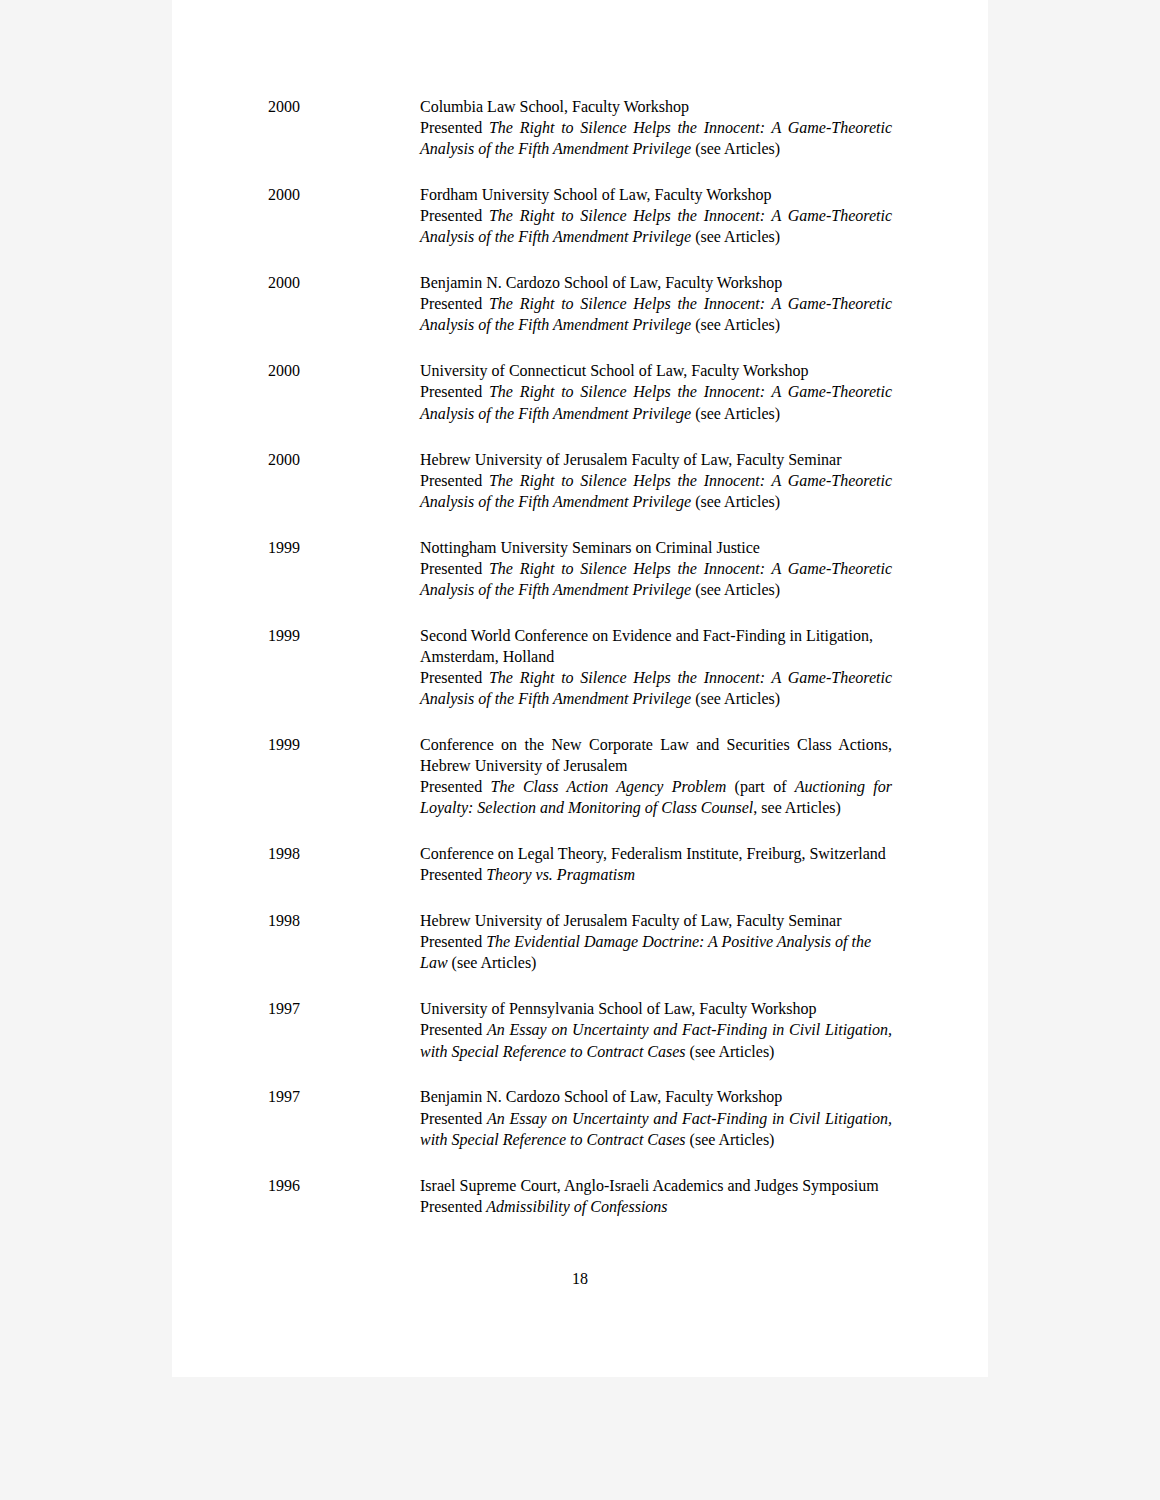2000
Columbia Law School, Faculty Workshop
Presented The Right to Silence Helps the Innocent: A Game-Theoretic Analysis of the Fifth Amendment Privilege (see Articles)
2000
Fordham University School of Law, Faculty Workshop
Presented The Right to Silence Helps the Innocent: A Game-Theoretic Analysis of the Fifth Amendment Privilege (see Articles)
2000
Benjamin N. Cardozo School of Law, Faculty Workshop
Presented The Right to Silence Helps the Innocent: A Game-Theoretic Analysis of the Fifth Amendment Privilege (see Articles)
2000
University of Connecticut School of Law, Faculty Workshop
Presented The Right to Silence Helps the Innocent: A Game-Theoretic Analysis of the Fifth Amendment Privilege (see Articles)
2000
Hebrew University of Jerusalem Faculty of Law, Faculty Seminar
Presented The Right to Silence Helps the Innocent: A Game-Theoretic Analysis of the Fifth Amendment Privilege (see Articles)
1999
Nottingham University Seminars on Criminal Justice
Presented The Right to Silence Helps the Innocent: A Game-Theoretic Analysis of the Fifth Amendment Privilege (see Articles)
1999
Second World Conference on Evidence and Fact-Finding in Litigation, Amsterdam, Holland
Presented The Right to Silence Helps the Innocent: A Game-Theoretic Analysis of the Fifth Amendment Privilege (see Articles)
1999
Conference on the New Corporate Law and Securities Class Actions, Hebrew University of Jerusalem
Presented The Class Action Agency Problem (part of Auctioning for Loyalty: Selection and Monitoring of Class Counsel, see Articles)
1998
Conference on Legal Theory, Federalism Institute, Freiburg, Switzerland
Presented Theory vs. Pragmatism
1998
Hebrew University of Jerusalem Faculty of Law, Faculty Seminar
Presented The Evidential Damage Doctrine: A Positive Analysis of the Law (see Articles)
1997
University of Pennsylvania School of Law, Faculty Workshop
Presented An Essay on Uncertainty and Fact-Finding in Civil Litigation, with Special Reference to Contract Cases (see Articles)
1997
Benjamin N. Cardozo School of Law, Faculty Workshop
Presented An Essay on Uncertainty and Fact-Finding in Civil Litigation, with Special Reference to Contract Cases (see Articles)
1996
Israel Supreme Court, Anglo-Israeli Academics and Judges Symposium
Presented Admissibility of Confessions
18